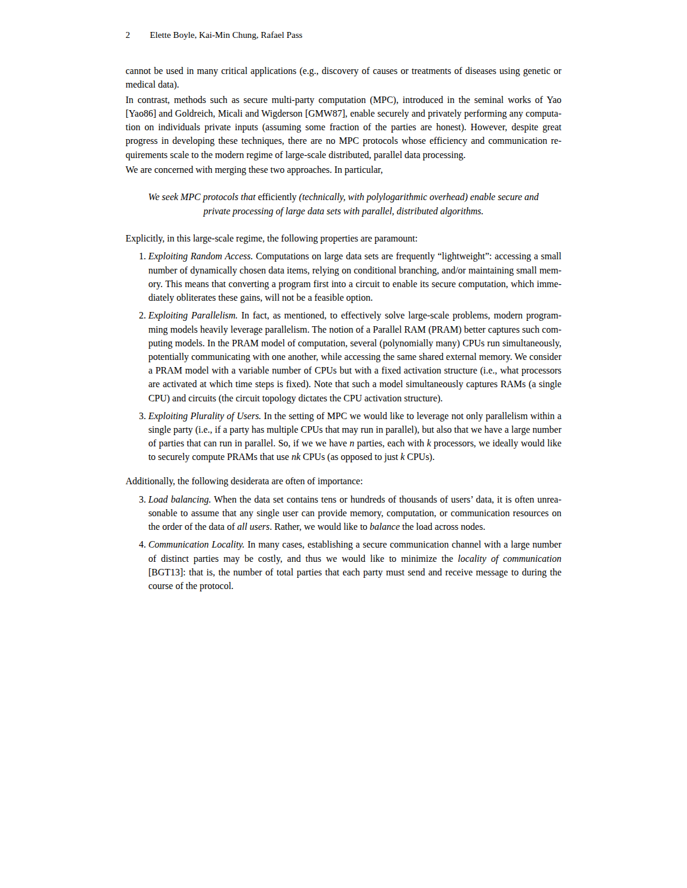2 Elette Boyle, Kai-Min Chung, Rafael Pass
cannot be used in many critical applications (e.g., discovery of causes or treatments of diseases using genetic or medical data).
In contrast, methods such as secure multi-party computation (MPC), introduced in the seminal works of Yao [Yao86] and Goldreich, Micali and Wigderson [GMW87], enable securely and privately performing any computation on individuals private inputs (assuming some fraction of the parties are honest). However, despite great progress in developing these techniques, there are no MPC protocols whose efficiency and communication requirements scale to the modern regime of large-scale distributed, parallel data processing.
We are concerned with merging these two approaches. In particular,
We seek MPC protocols that efficiently (technically, with polylogarithmic overhead) enable secure and private processing of large data sets with parallel, distributed algorithms.
Explicitly, in this large-scale regime, the following properties are paramount:
Exploiting Random Access. Computations on large data sets are frequently “lightweight”: accessing a small number of dynamically chosen data items, relying on conditional branching, and/or maintaining small memory. This means that converting a program first into a circuit to enable its secure computation, which immediately obliterates these gains, will not be a feasible option.
Exploiting Parallelism. In fact, as mentioned, to effectively solve large-scale problems, modern programming models heavily leverage parallelism. The notion of a Parallel RAM (PRAM) better captures such computing models. In the PRAM model of computation, several (polynomially many) CPUs run simultaneously, potentially communicating with one another, while accessing the same shared external memory. We consider a PRAM model with a variable number of CPUs but with a fixed activation structure (i.e., what processors are activated at which time steps is fixed). Note that such a model simultaneously captures RAMs (a single CPU) and circuits (the circuit topology dictates the CPU activation structure).
Exploiting Plurality of Users. In the setting of MPC we would like to leverage not only parallelism within a single party (i.e., if a party has multiple CPUs that may run in parallel), but also that we have a large number of parties that can run in parallel. So, if we we have n parties, each with k processors, we ideally would like to securely compute PRAMs that use nk CPUs (as opposed to just k CPUs).
Additionally, the following desiderata are often of importance:
Load balancing. When the data set contains tens or hundreds of thousands of users’ data, it is often unreasonable to assume that any single user can provide memory, computation, or communication resources on the order of the data of all users. Rather, we would like to balance the load across nodes.
Communication Locality. In many cases, establishing a secure communication channel with a large number of distinct parties may be costly, and thus we would like to minimize the locality of communication [BGT13]: that is, the number of total parties that each party must send and receive message to during the course of the protocol.